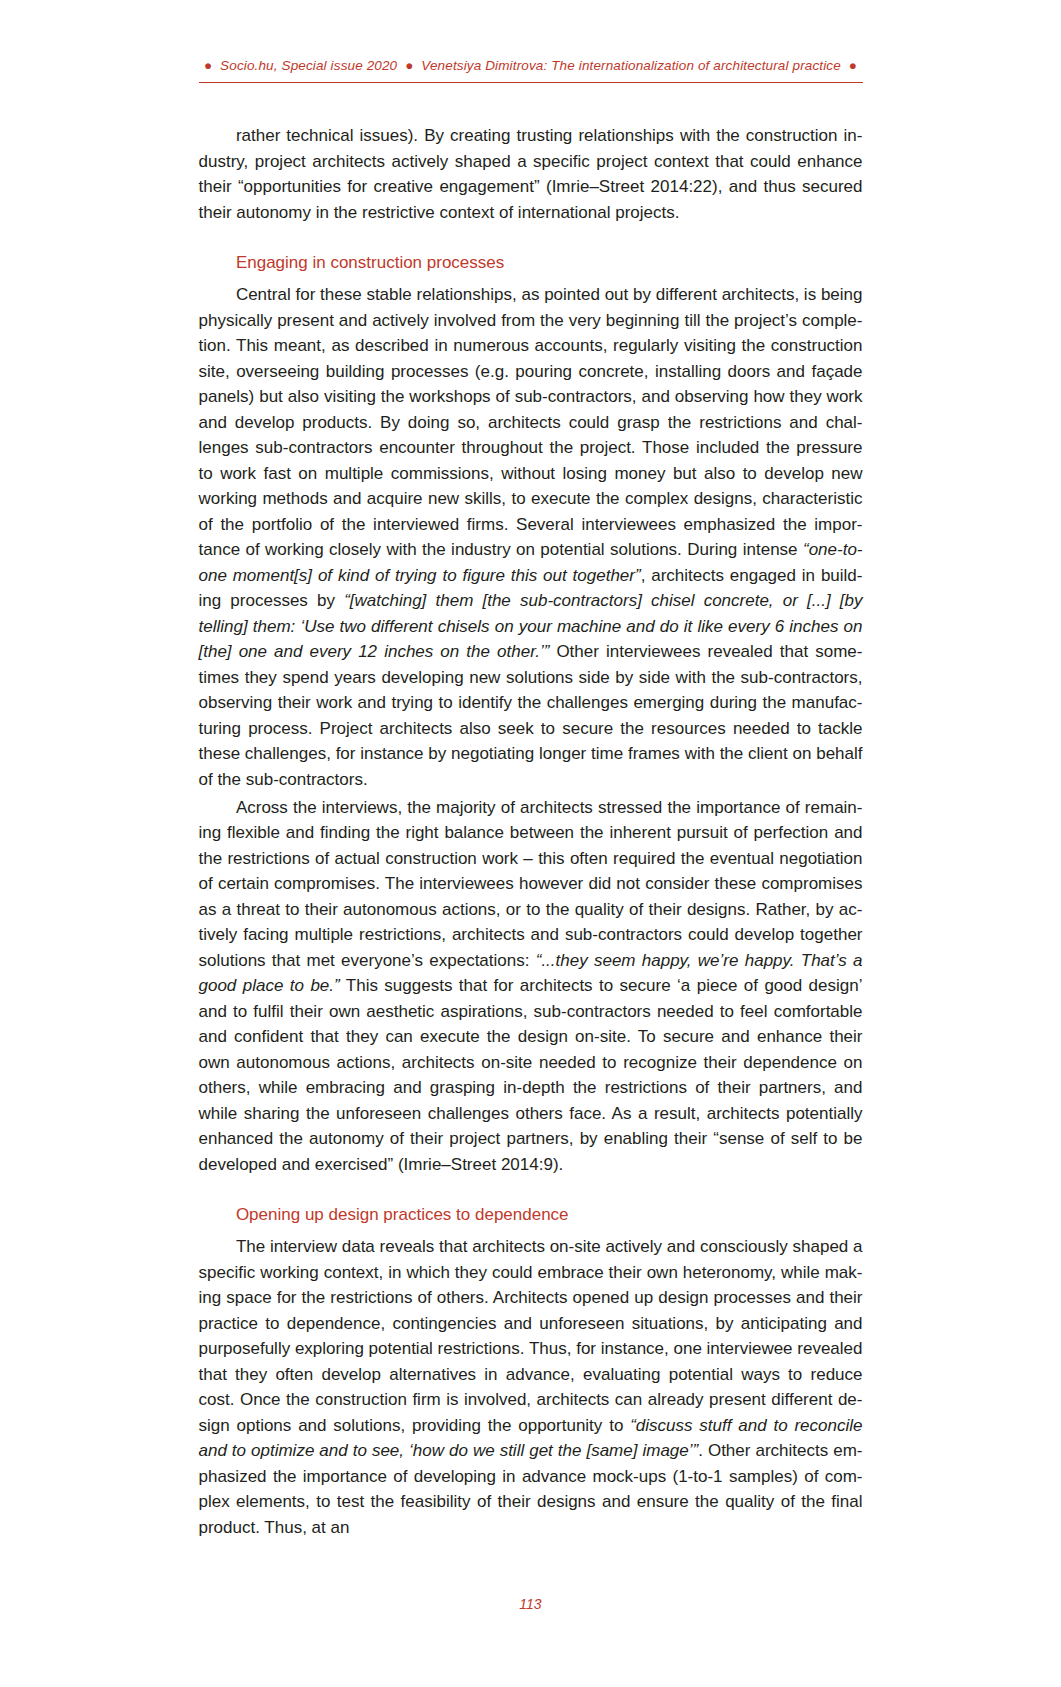● Socio.hu, Special issue 2020 ● Venetsiya Dimitrova: The internationalization of architectural practice ●
rather technical issues). By creating trusting relationships with the construction industry, project architects actively shaped a specific project context that could enhance their “opportunities for creative engagement” (Imrie–Street 2014:22), and thus secured their autonomy in the restrictive context of international projects.
Engaging in construction processes
Central for these stable relationships, as pointed out by different architects, is being physically present and actively involved from the very beginning till the project’s completion. This meant, as described in numerous accounts, regularly visiting the construction site, overseeing building processes (e.g. pouring concrete, installing doors and façade panels) but also visiting the workshops of sub-contractors, and observing how they work and develop products. By doing so, architects could grasp the restrictions and challenges sub-contractors encounter throughout the project. Those included the pressure to work fast on multiple commissions, without losing money but also to develop new working methods and acquire new skills, to execute the complex designs, characteristic of the portfolio of the interviewed firms. Several interviewees emphasized the importance of working closely with the industry on potential solutions. During intense “one-to-one moment[s] of kind of trying to figure this out together”, architects engaged in building processes by “[watching] them [the sub-contractors] chisel concrete, or [...] [by telling] them: ‘Use two different chisels on your machine and do it like every 6 inches on [the] one and every 12 inches on the other.’” Other interviewees revealed that sometimes they spend years developing new solutions side by side with the sub-contractors, observing their work and trying to identify the challenges emerging during the manufacturing process. Project architects also seek to secure the resources needed to tackle these challenges, for instance by negotiating longer time frames with the client on behalf of the sub-contractors.
Across the interviews, the majority of architects stressed the importance of remaining flexible and finding the right balance between the inherent pursuit of perfection and the restrictions of actual construction work – this often required the eventual negotiation of certain compromises. The interviewees however did not consider these compromises as a threat to their autonomous actions, or to the quality of their designs. Rather, by actively facing multiple restrictions, architects and sub-contractors could develop together solutions that met everyone’s expectations: “...they seem happy, we’re happy. That’s a good place to be.” This suggests that for architects to secure ‘a piece of good design’ and to fulfil their own aesthetic aspirations, sub-contractors needed to feel comfortable and confident that they can execute the design on-site. To secure and enhance their own autonomous actions, architects on-site needed to recognize their dependence on others, while embracing and grasping in-depth the restrictions of their partners, and while sharing the unforeseen challenges others face. As a result, architects potentially enhanced the autonomy of their project partners, by enabling their “sense of self to be developed and exercised” (Imrie–Street 2014:9).
Opening up design practices to dependence
The interview data reveals that architects on-site actively and consciously shaped a specific working context, in which they could embrace their own heteronomy, while making space for the restrictions of others. Architects opened up design processes and their practice to dependence, contingencies and unforeseen situations, by anticipating and purposefully exploring potential restrictions. Thus, for instance, one interviewee revealed that they often develop alternatives in advance, evaluating potential ways to reduce cost. Once the construction firm is involved, architects can already present different design options and solutions, providing the opportunity to “discuss stuff and to reconcile and to optimize and to see, ‘how do we still get the [same] image’”. Other architects emphasized the importance of developing in advance mock-ups (1-to-1 samples) of complex elements, to test the feasibility of their designs and ensure the quality of the final product. Thus, at an
113